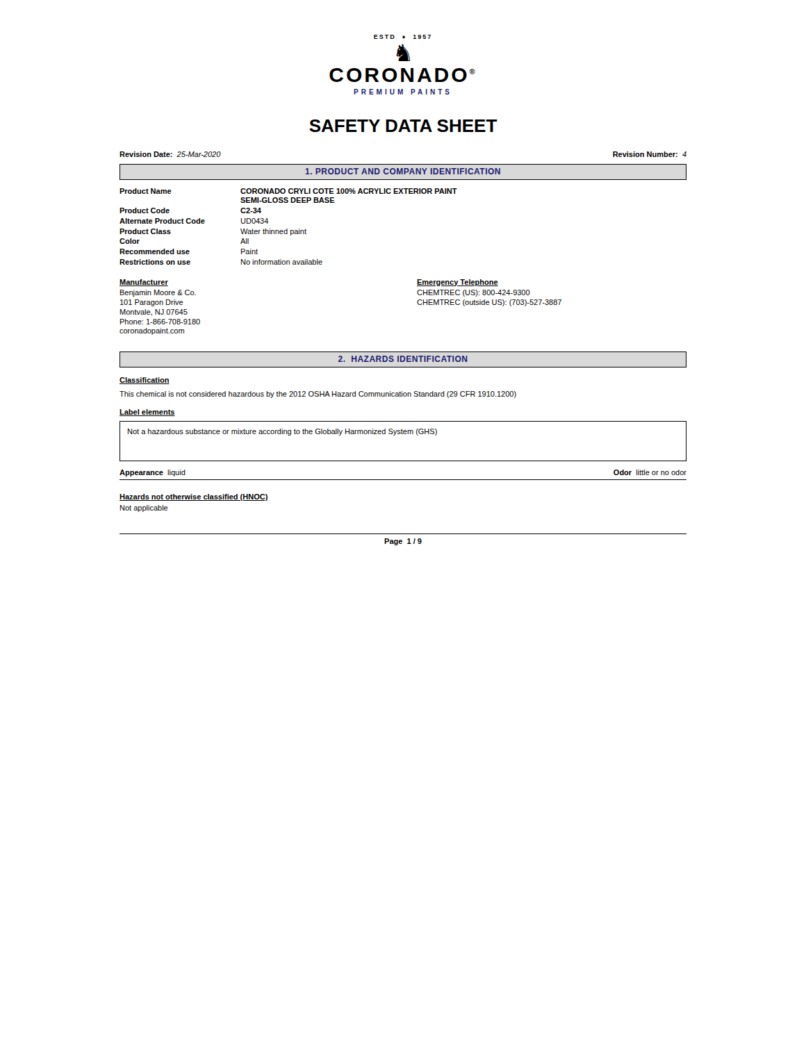ESTD ♦ 1957
♞
CORONADO®
PREMIUM PAINTS
SAFETY DATA SHEET
Revision Date: 25-Mar-2020
Revision Number: 4
1. PRODUCT AND COMPANY IDENTIFICATION
| Product Name | CORONADO CRYLI COTE 100% ACRYLIC EXTERIOR PAINT SEMI-GLOSS DEEP BASE |
| Product Code | C2-34 |
| Alternate Product Code | UD0434 |
| Product Class | Water thinned paint |
| Color | All |
| Recommended use | Paint |
| Restrictions on use | No information available |
Manufacturer
Benjamin Moore & Co.
101 Paragon Drive
Montvale, NJ 07645
Phone: 1-866-708-9180
coronadopaint.com
Emergency Telephone
CHEMTREC (US): 800-424-9300
CHEMTREC (outside US): (703)-527-3887
2. HAZARDS IDENTIFICATION
Classification
This chemical is not considered hazardous by the 2012 OSHA Hazard Communication Standard (29 CFR 1910.1200)
Label elements
Not a hazardous substance or mixture according to the Globally Harmonized System (GHS)
Appearance liquid
Odor little or no odor
Hazards not otherwise classified (HNOC)
Not applicable
Page 1 / 9